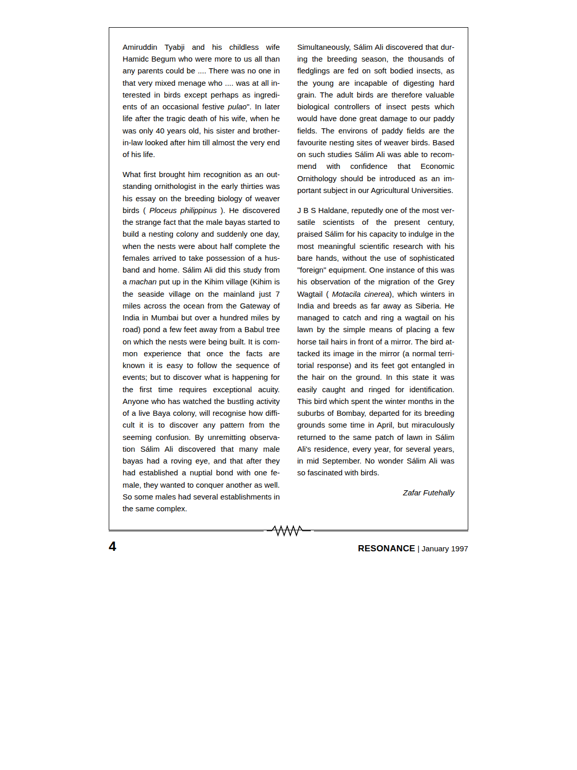Amiruddin Tyabji and his childless wife Hamidc Begum who were more to us all than any parents could be .... There was no one in that very mixed menage who .... was at all interested in birds except perhaps as ingredients of an occasional festive pulao". In later life after the tragic death of his wife, when he was only 40 years old, his sister and brother-in-law looked after him till almost the very end of his life.
What first brought him recognition as an outstanding ornithologist in the early thirties was his essay on the breeding biology of weaver birds ( Ploceus philippinus ). He discovered the strange fact that the male bayas started to build a nesting colony and suddenly one day, when the nests were about half complete the females arrived to take possession of a husband and home. Sálim Ali did this study from a machan put up in the Kihim village (Kihim is the seaside village on the mainland just 7 miles across the ocean from the Gateway of India in Mumbai but over a hundred miles by road) pond a few feet away from a Babul tree on which the nests were being built. It is common experience that once the facts are known it is easy to follow the sequence of events; but to discover what is happening for the first time requires exceptional acuity. Anyone who has watched the bustling activity of a live Baya colony, will recognise how difficult it is to discover any pattern from the seeming confusion. By unremitting observation Sálim Ali discovered that many male bayas had a roving eye, and that after they had established a nuptial bond with one female, they wanted to conquer another as well. So some males had several establishments in the same complex.
Simultaneously, Sálim Ali discovered that during the breeding season, the thousands of fledglings are fed on soft bodied insects, as the young are incapable of digesting hard grain. The adult birds are therefore valuable biological controllers of insect pests which would have done great damage to our paddy fields. The environs of paddy fields are the favourite nesting sites of weaver birds. Based on such studies Sálim Ali was able to recommend with confidence that Economic Ornithology should be introduced as an important subject in our Agricultural Universities.
J B S Haldane, reputedly one of the most versatile scientists of the present century, praised Sálim for his capacity to indulge in the most meaningful scientific research with his bare hands, without the use of sophisticated "foreign" equipment. One instance of this was his observation of the migration of the Grey Wagtail ( Motacila cinerea), which winters in India and breeds as far away as Siberia. He managed to catch and ring a wagtail on his lawn by the simple means of placing a few horse tail hairs in front of a mirror. The bird attacked its image in the mirror (a normal territorial response) and its feet got entangled in the hair on the ground. In this state it was easily caught and ringed for identification. This bird which spent the winter months in the suburbs of Bombay, departed for its breeding grounds some time in April, but miraculously returned to the same patch of lawn in Sálim Ali's residence, every year, for several years, in mid September. No wonder Sálim Ali was so fascinated with birds.
Zafar Futehally
4
RESONANCE | January 1997